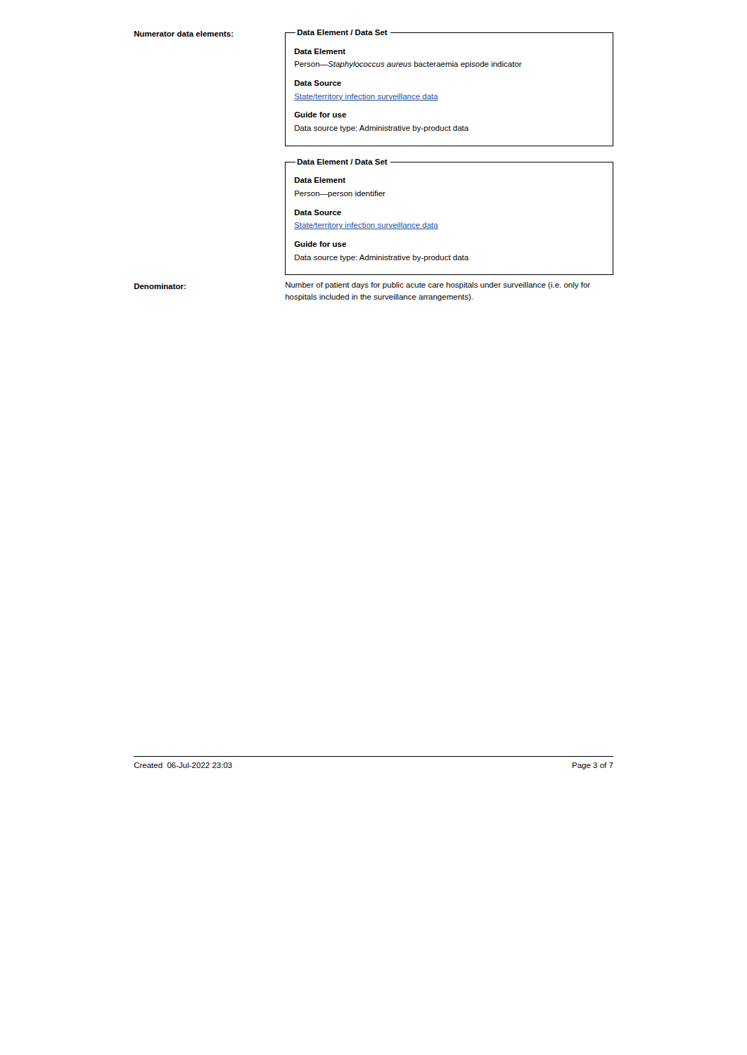Numerator data elements:
Data Element / Data Set
Data Element
Person—Staphylococcus aureus bacteraemia episode indicator
Data Source
State/territory infection surveillance data
Guide for use
Data source type: Administrative by-product data
Data Element / Data Set
Data Element
Person—person identifier
Data Source
State/territory infection surveillance data
Guide for use
Data source type: Administrative by-product data
Denominator:
Number of patient days for public acute care hospitals under surveillance (i.e. only for hospitals included in the surveillance arrangements).
Created 06-Jul-2022 23:03
Page 3 of 7